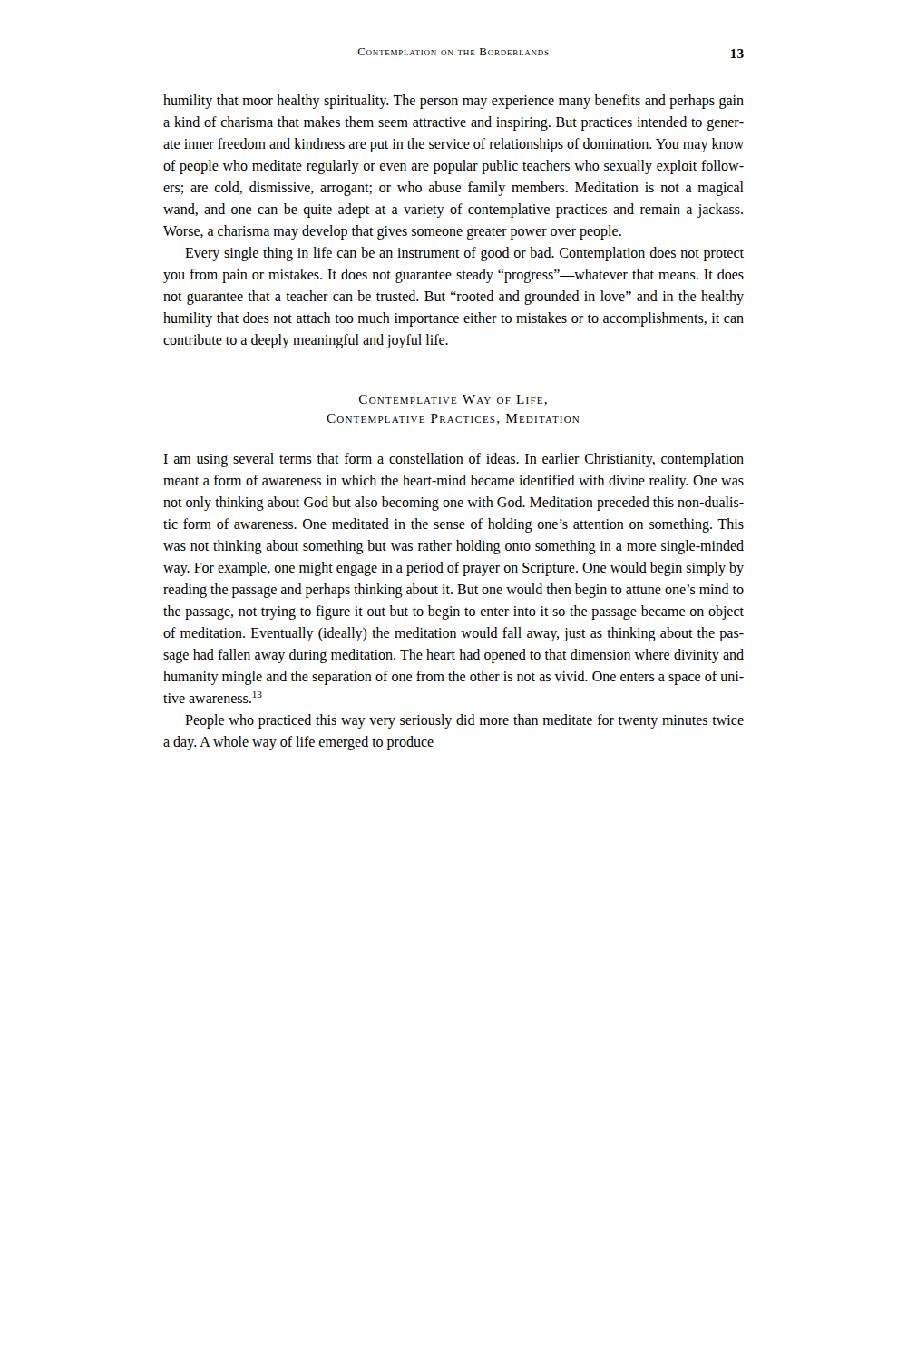Contemplation on the Borderlands 13
humility that moor healthy spirituality. The person may experience many benefits and perhaps gain a kind of charisma that makes them seem attractive and inspiring. But practices intended to generate inner freedom and kindness are put in the service of relationships of domination. You may know of people who meditate regularly or even are popular public teachers who sexually exploit followers; are cold, dismissive, arrogant; or who abuse family members. Meditation is not a magical wand, and one can be quite adept at a variety of contemplative practices and remain a jackass. Worse, a charisma may develop that gives someone greater power over people.
Every single thing in life can be an instrument of good or bad. Contemplation does not protect you from pain or mistakes. It does not guarantee steady “progress”—whatever that means. It does not guarantee that a teacher can be trusted. But “rooted and grounded in love” and in the healthy humility that does not attach too much importance either to mistakes or to accomplishments, it can contribute to a deeply meaningful and joyful life.
Contemplative Way of Life,
Contemplative Practices, Meditation
I am using several terms that form a constellation of ideas. In earlier Christianity, contemplation meant a form of awareness in which the heart-mind became identified with divine reality. One was not only thinking about God but also becoming one with God. Meditation preceded this non-dualistic form of awareness. One meditated in the sense of holding one’s attention on something. This was not thinking about something but was rather holding onto something in a more single-minded way. For example, one might engage in a period of prayer on Scripture. One would begin simply by reading the passage and perhaps thinking about it. But one would then begin to attune one’s mind to the passage, not trying to figure it out but to begin to enter into it so the passage became on object of meditation. Eventually (ideally) the meditation would fall away, just as thinking about the passage had fallen away during meditation. The heart had opened to that dimension where divinity and humanity mingle and the separation of one from the other is not as vivid. One enters a space of unitive awareness.13
People who practiced this way very seriously did more than meditate for twenty minutes twice a day. A whole way of life emerged to produce